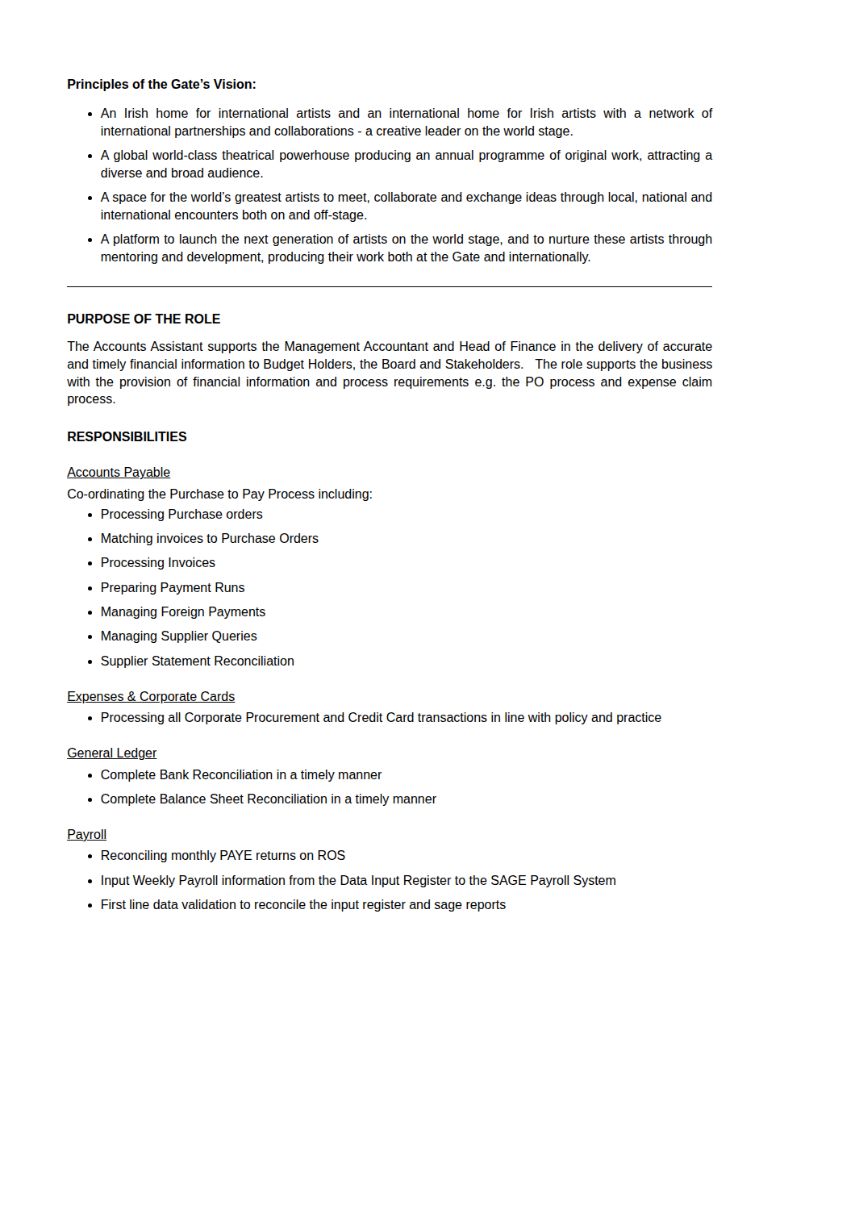Principles of the Gate’s Vision:
An Irish home for international artists and an international home for Irish artists with a network of international partnerships and collaborations - a creative leader on the world stage.
A global world-class theatrical powerhouse producing an annual programme of original work, attracting a diverse and broad audience.
A space for the world’s greatest artists to meet, collaborate and exchange ideas through local, national and international encounters both on and off-stage.
A platform to launch the next generation of artists on the world stage, and to nurture these artists through mentoring and development, producing their work both at the Gate and internationally.
PURPOSE OF THE ROLE
The Accounts Assistant supports the Management Accountant and Head of Finance in the delivery of accurate and timely financial information to Budget Holders, the Board and Stakeholders. The role supports the business with the provision of financial information and process requirements e.g. the PO process and expense claim process.
RESPONSIBILITIES
Accounts Payable
Co-ordinating the Purchase to Pay Process including:
Processing Purchase orders
Matching invoices to Purchase Orders
Processing Invoices
Preparing Payment Runs
Managing Foreign Payments
Managing Supplier Queries
Supplier Statement Reconciliation
Expenses & Corporate Cards
Processing all Corporate Procurement and Credit Card transactions in line with policy and practice
General Ledger
Complete Bank Reconciliation in a timely manner
Complete Balance Sheet Reconciliation in a timely manner
Payroll
Reconciling monthly PAYE returns on ROS
Input Weekly Payroll information from the Data Input Register to the SAGE Payroll System
First line data validation to reconcile the input register and sage reports